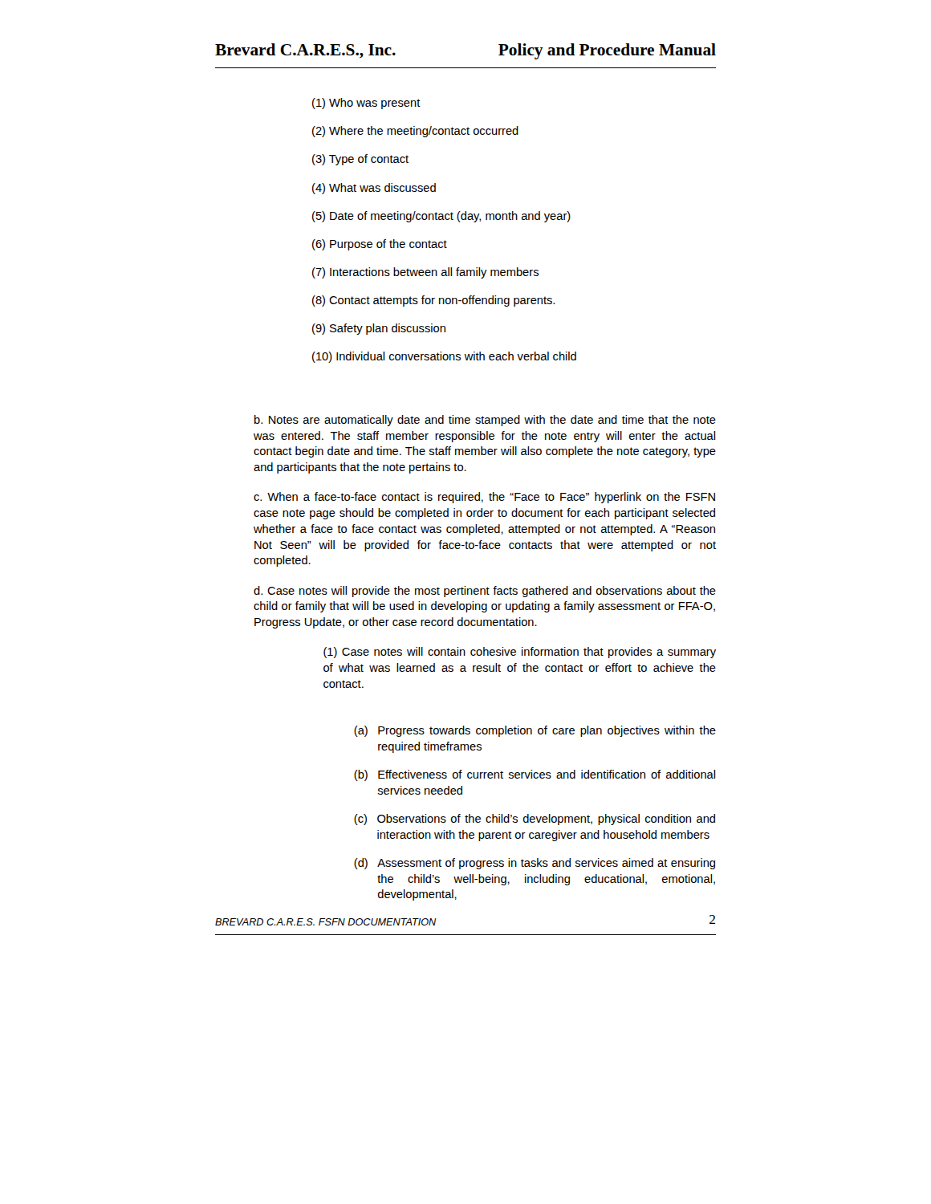Brevard C.A.R.E.S., Inc. Policy and Procedure Manual
(1) Who was present
(2) Where the meeting/contact occurred
(3) Type of contact
(4) What was discussed
(5) Date of meeting/contact (day, month and year)
(6) Purpose of the contact
(7) Interactions between all family members
(8) Contact attempts for non-offending parents.
(9) Safety plan discussion
(10) Individual conversations with each verbal child
b. Notes are automatically date and time stamped with the date and time that the note was entered. The staff member responsible for the note entry will enter the actual contact begin date and time. The staff member will also complete the note category, type and participants that the note pertains to.
c. When a face-to-face contact is required, the “Face to Face” hyperlink on the FSFN case note page should be completed in order to document for each participant selected whether a face to face contact was completed, attempted or not attempted. A “Reason Not Seen” will be provided for face-to-face contacts that were attempted or not completed.
d. Case notes will provide the most pertinent facts gathered and observations about the child or family that will be used in developing or updating a family assessment or FFA-O, Progress Update, or other case record documentation.
(1) Case notes will contain cohesive information that provides a summary of what was learned as a result of the contact or effort to achieve the contact.
(a) Progress towards completion of care plan objectives within the required timeframes
(b) Effectiveness of current services and identification of additional services needed
(c) Observations of the child’s development, physical condition and interaction with the parent or caregiver and household members
(d) Assessment of progress in tasks and services aimed at ensuring the child’s well-being, including educational, emotional, developmental,
BREVARD C.A.R.E.S. FSFN DOCUMENTATION 2